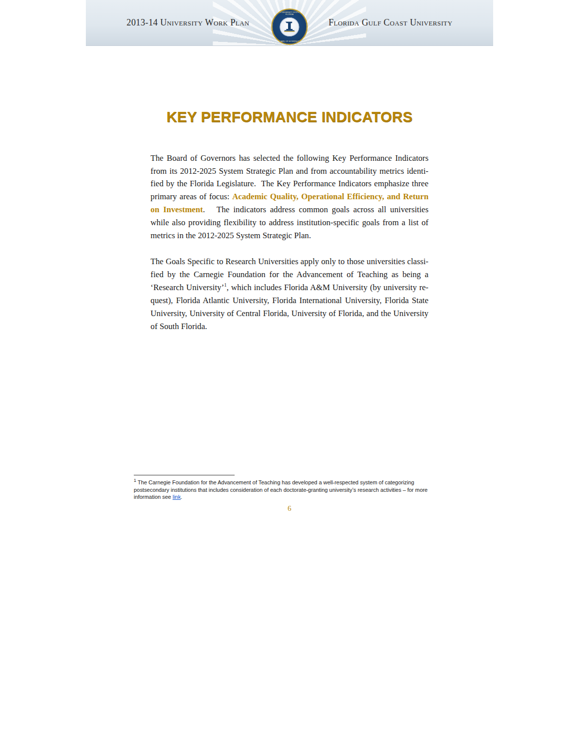2013-14 University Work Plan
Florida Gulf Coast University
State University System of Florida
Board of Governors
KEY PERFORMANCE INDICATORS
The Board of Governors has selected the following Key Performance Indicators from its 2012-2025 System Strategic Plan and from accountability metrics identified by the Florida Legislature. The Key Performance Indicators emphasize three primary areas of focus: Academic Quality, Operational Efficiency, and Return on Investment. The indicators address common goals across all universities while also providing flexibility to address institution-specific goals from a list of metrics in the 2012-2025 System Strategic Plan.
The Goals Specific to Research Universities apply only to those universities classified by the Carnegie Foundation for the Advancement of Teaching as being a ‘Research University’1, which includes Florida A&M University (by university request), Florida Atlantic University, Florida International University, Florida State University, University of Central Florida, University of Florida, and the University of South Florida.
1 The Carnegie Foundation for the Advancement of Teaching has developed a well-respected system of categorizing postsecondary institutions that includes consideration of each doctorate-granting university’s research activities – for more information see link.
6